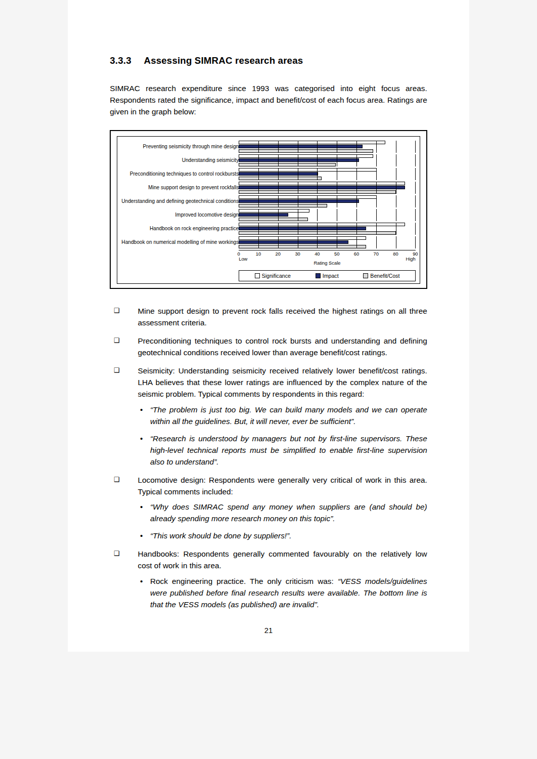3.3.3 Assessing SIMRAC research areas
SIMRAC research expenditure since 1993 was categorised into eight focus areas. Respondents rated the significance, impact and benefit/cost of each focus area. Ratings are given in the graph below:
| Preventing seismicity through mine design | |
| Understanding seismicity | |
| Preconditioning techniques to control rockbursts | |
| Mine support design to prevent rockfalls | |
| Understanding and defining geotechnical conditions | |
| Improved locomotive design | |
| Handbook on rock engineering practice | |
| Handbook on numerical modelling of mine workings | |
| | 0 10 20 30 40 50 60 70 80 90 Low High Rating Scale Significance Impact Benefit/Cost |
Mine support design to prevent rock falls received the highest ratings on all three assessment criteria.
Preconditioning techniques to control rock bursts and understanding and defining geotechnical conditions received lower than average benefit/cost ratings.
Seismicity: Understanding seismicity received relatively lower benefit/cost ratings. LHA believes that these lower ratings are influenced by the complex nature of the seismic problem. Typical comments by respondents in this regard:
“The problem is just too big. We can build many models and we can operate within all the guidelines. But, it will never, ever be sufficient”.
“Research is understood by managers but not by first-line supervisors. These high-level technical reports must be simplified to enable first-line supervision also to understand”.
Locomotive design: Respondents were generally very critical of work in this area. Typical comments included:
“Why does SIMRAC spend any money when suppliers are (and should be) already spending more research money on this topic”.
“This work should be done by suppliers!”.
Handbooks: Respondents generally commented favourably on the relatively low cost of work in this area.
Rock engineering practice. The only criticism was: “VESS models/guidelines were published before final research results were available. The bottom line is that the VESS models (as published) are invalid”.
21